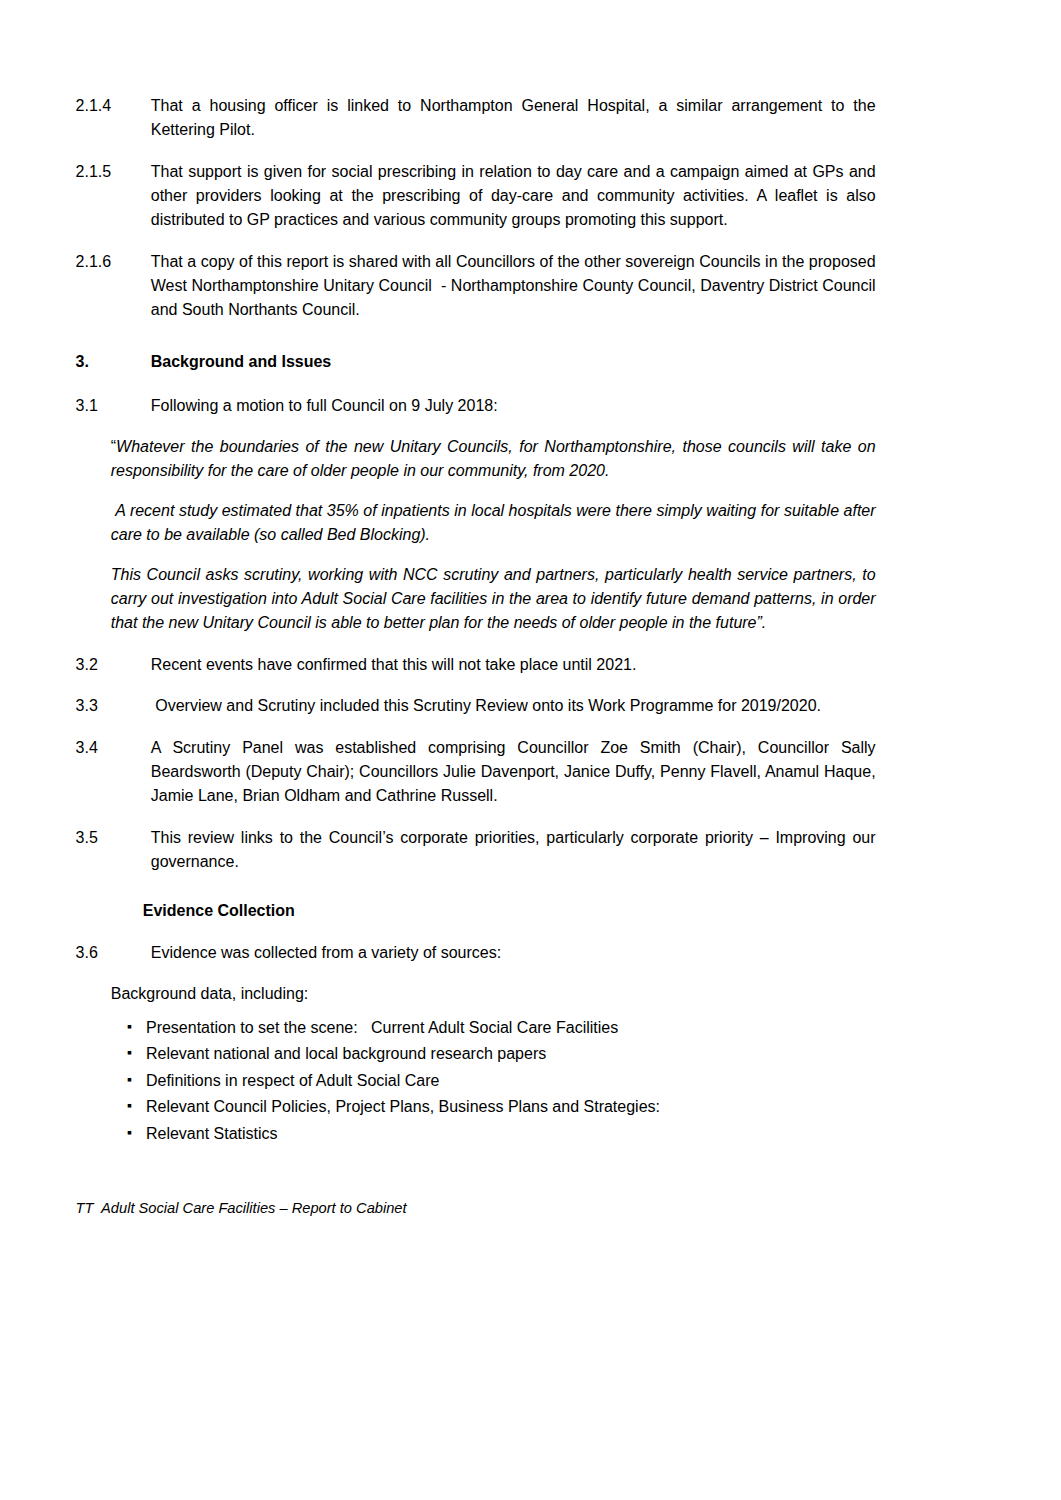2.1.4
That a housing officer is linked to Northampton General Hospital, a similar arrangement to the Kettering Pilot.
2.1.5
That support is given for social prescribing in relation to day care and a campaign aimed at GPs and other providers looking at the prescribing of day-care and community activities. A leaflet is also distributed to GP practices and various community groups promoting this support.
2.1.6
That a copy of this report is shared with all Councillors of the other sovereign Councils in the proposed West Northamptonshire Unitary Council - Northamptonshire County Council, Daventry District Council and South Northants Council.
3. Background and Issues
3.1
Following a motion to full Council on 9 July 2018:
“Whatever the boundaries of the new Unitary Councils, for Northamptonshire, those councils will take on responsibility for the care of older people in our community, from 2020.
A recent study estimated that 35% of inpatients in local hospitals were there simply waiting for suitable after care to be available (so called Bed Blocking).
This Council asks scrutiny, working with NCC scrutiny and partners, particularly health service partners, to carry out investigation into Adult Social Care facilities in the area to identify future demand patterns, in order that the new Unitary Council is able to better plan for the needs of older people in the future”.
3.2
Recent events have confirmed that this will not take place until 2021.
3.3
Overview and Scrutiny included this Scrutiny Review onto its Work Programme for 2019/2020.
3.4
A Scrutiny Panel was established comprising Councillor Zoe Smith (Chair), Councillor Sally Beardsworth (Deputy Chair); Councillors Julie Davenport, Janice Duffy, Penny Flavell, Anamul Haque, Jamie Lane, Brian Oldham and Cathrine Russell.
3.5
This review links to the Council’s corporate priorities, particularly corporate priority – Improving our governance.
Evidence Collection
3.6
Evidence was collected from a variety of sources:
Background data, including:
Presentation to set the scene: Current Adult Social Care Facilities
Relevant national and local background research papers
Definitions in respect of Adult Social Care
Relevant Council Policies, Project Plans, Business Plans and Strategies:
Relevant Statistics
TT Adult Social Care Facilities – Report to Cabinet